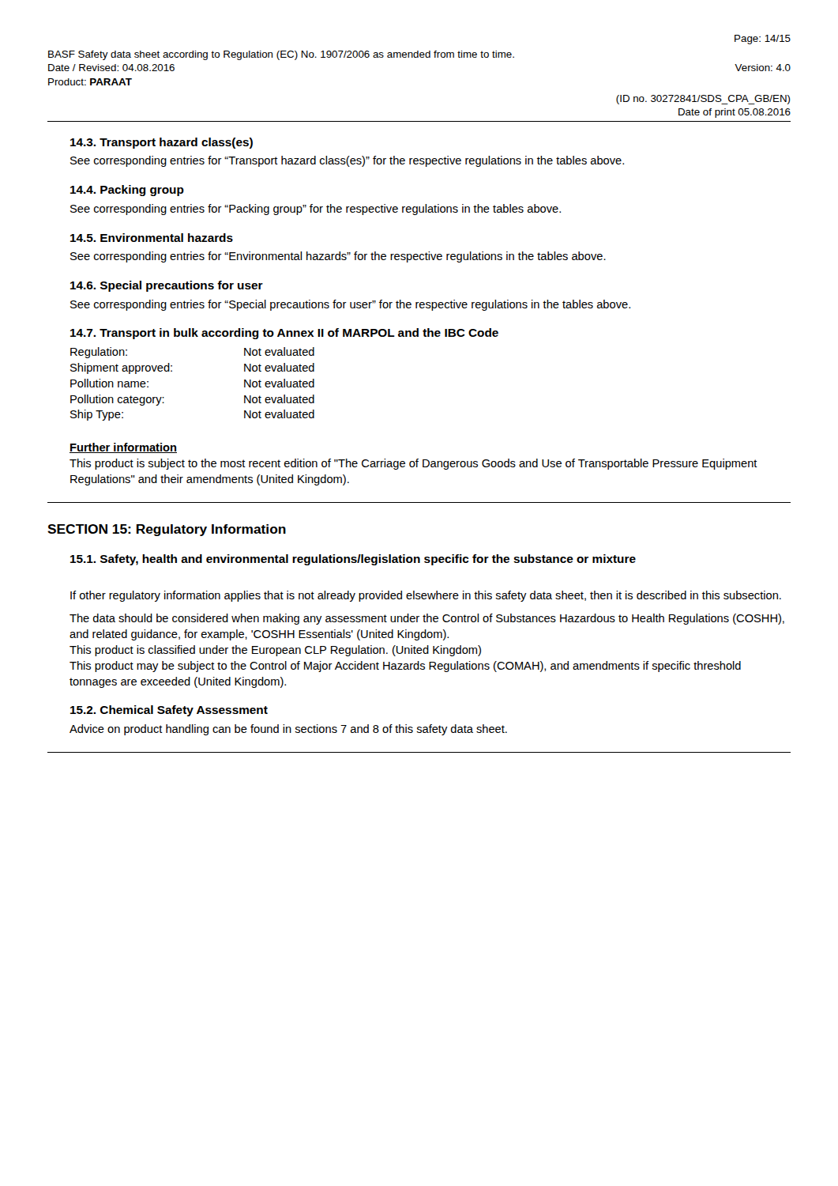Page: 14/15
BASF Safety data sheet according to Regulation (EC) No. 1907/2006 as amended from time to time.
Date / Revised: 04.08.2016 Version: 4.0
Product: PARAAT
(ID no. 30272841/SDS_CPA_GB/EN)
Date of print 05.08.2016
14.3. Transport hazard class(es)
See corresponding entries for “Transport hazard class(es)” for the respective regulations in the tables above.
14.4. Packing group
See corresponding entries for “Packing group” for the respective regulations in the tables above.
14.5. Environmental hazards
See corresponding entries for “Environmental hazards” for the respective regulations in the tables above.
14.6. Special precautions for user
See corresponding entries for “Special precautions for user” for the respective regulations in the tables above.
14.7. Transport in bulk according to Annex II of MARPOL and the IBC Code
| Regulation: | Not evaluated |
| Shipment approved: | Not evaluated |
| Pollution name: | Not evaluated |
| Pollution category: | Not evaluated |
| Ship Type: | Not evaluated |
Further information
This product is subject to the most recent edition of "The Carriage of Dangerous Goods and Use of Transportable Pressure Equipment Regulations" and their amendments (United Kingdom).
SECTION 15: Regulatory Information
15.1. Safety, health and environmental regulations/legislation specific for the substance or mixture
If other regulatory information applies that is not already provided elsewhere in this safety data sheet, then it is described in this subsection.
The data should be considered when making any assessment under the Control of Substances Hazardous to Health Regulations (COSHH), and related guidance, for example, 'COSHH Essentials' (United Kingdom).
This product is classified under the European CLP Regulation. (United Kingdom)
This product may be subject to the Control of Major Accident Hazards Regulations (COMAH), and amendments if specific threshold tonnages are exceeded (United Kingdom).
15.2. Chemical Safety Assessment
Advice on product handling can be found in sections 7 and 8 of this safety data sheet.